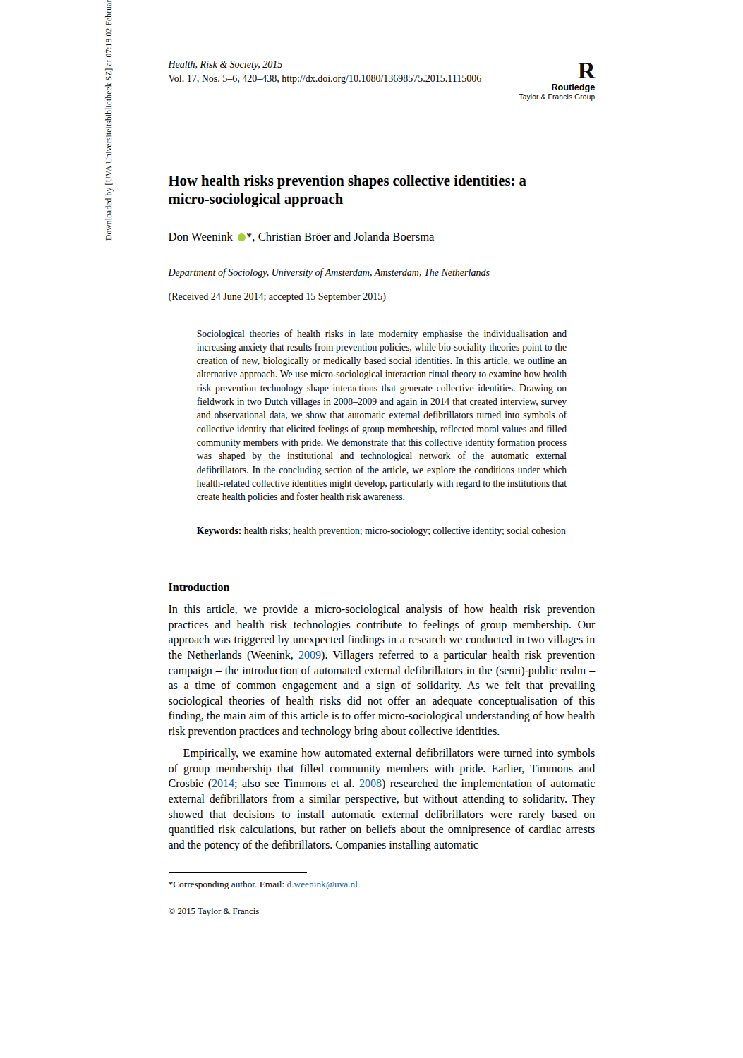Downloaded by [UVA Universiteitsbibliotheek SZ] at 07:18 02 February 2016
Health, Risk & Society, 2015
Vol. 17, Nos. 5–6, 420–438, http://dx.doi.org/10.1080/13698575.2015.1115006
R Routledge Taylor & Francis Group
How health risks prevention shapes collective identities: a
micro-sociological approach
Don Weenink *, Christian Bröer and Jolanda Boersma
Department of Sociology, University of Amsterdam, Amsterdam, The Netherlands
(Received 24 June 2014; accepted 15 September 2015)
Sociological theories of health risks in late modernity emphasise the individualisation and increasing anxiety that results from prevention policies, while bio-sociality theories point to the creation of new, biologically or medically based social identities. In this article, we outline an alternative approach. We use micro-sociological interaction ritual theory to examine how health risk prevention technology shape interactions that generate collective identities. Drawing on fieldwork in two Dutch villages in 2008–2009 and again in 2014 that created interview, survey and observational data, we show that automatic external defibrillators turned into symbols of collective identity that elicited feelings of group membership, reflected moral values and filled community members with pride. We demonstrate that this collective identity formation process was shaped by the institutional and technological network of the automatic external defibrillators. In the concluding section of the article, we explore the conditions under which health-related collective identities might develop, particularly with regard to the institutions that create health policies and foster health risk awareness.
Keywords: health risks; health prevention; micro-sociology; collective identity; social cohesion
Introduction
In this article, we provide a micro-sociological analysis of how health risk prevention practices and health risk technologies contribute to feelings of group membership. Our approach was triggered by unexpected findings in a research we conducted in two villages in the Netherlands (Weenink, 2009). Villagers referred to a particular health risk prevention campaign – the introduction of automated external defibrillators in the (semi)-public realm – as a time of common engagement and a sign of solidarity. As we felt that prevailing sociological theories of health risks did not offer an adequate conceptualisation of this finding, the main aim of this article is to offer micro-sociological understanding of how health risk prevention practices and technology bring about collective identities.
Empirically, we examine how automated external defibrillators were turned into symbols of group membership that filled community members with pride. Earlier, Timmons and Crosbie (2014; also see Timmons et al. 2008) researched the implementation of automatic external defibrillators from a similar perspective, but without attending to solidarity. They showed that decisions to install automatic external defibrillators were rarely based on quantified risk calculations, but rather on beliefs about the omnipresence of cardiac arrests and the potency of the defibrillators. Companies installing automatic
*Corresponding author. Email: d.weenink@uva.nl
© 2015 Taylor & Francis